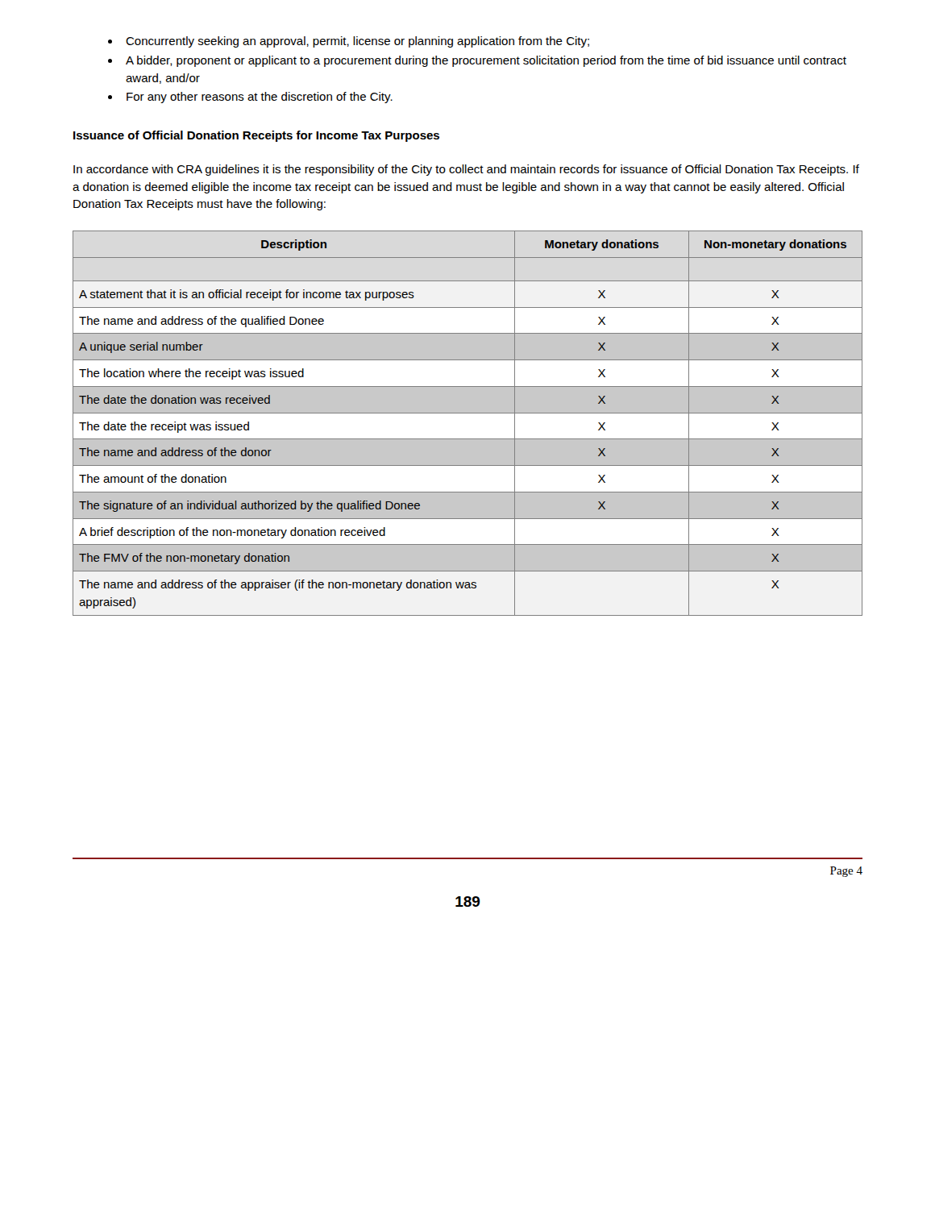Concurrently seeking an approval, permit, license or planning application from the City;
A bidder, proponent or applicant to a procurement during the procurement solicitation period from the time of bid issuance until contract award, and/or
For any other reasons at the discretion of the City.
Issuance of Official Donation Receipts for Income Tax Purposes
In accordance with CRA guidelines it is the responsibility of the City to collect and maintain records for issuance of Official Donation Tax Receipts. If a donation is deemed eligible the income tax receipt can be issued and must be legible and shown in a way that cannot be easily altered. Official Donation Tax Receipts must have the following:
| Description | Monetary donations | Non-monetary donations |
| --- | --- | --- |
| A statement that it is an official receipt for income tax purposes | X | X |
| The name and address of the qualified Donee | X | X |
| A unique serial number | X | X |
| The location where the receipt was issued | X | X |
| The date the donation was received | X | X |
| The date the receipt was issued | X | X |
| The name and address of the donor | X | X |
| The amount of the donation | X | X |
| The signature of an individual authorized by the qualified Donee | X | X |
| A brief description of the non-monetary donation received | | X |
| The FMV of the non-monetary donation | | X |
| The name and address of the appraiser (if the non-monetary donation was appraised) | | X |
Page 4
189